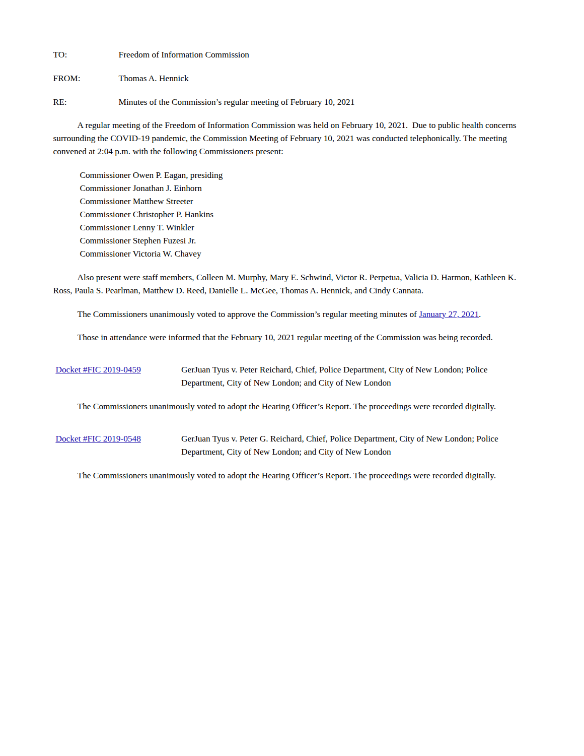TO: Freedom of Information Commission
FROM: Thomas A. Hennick
RE: Minutes of the Commission’s regular meeting of February 10, 2021
A regular meeting of the Freedom of Information Commission was held on February 10, 2021. Due to public health concerns surrounding the COVID-19 pandemic, the Commission Meeting of February 10, 2021 was conducted telephonically. The meeting convened at 2:04 p.m. with the following Commissioners present:
Commissioner Owen P. Eagan, presiding
Commissioner Jonathan J. Einhorn
Commissioner Matthew Streeter
Commissioner Christopher P. Hankins
Commissioner Lenny T. Winkler
Commissioner Stephen Fuzesi Jr.
Commissioner Victoria W. Chavey
Also present were staff members, Colleen M. Murphy, Mary E. Schwind, Victor R. Perpetua, Valicia D. Harmon, Kathleen K. Ross, Paula S. Pearlman, Matthew D. Reed, Danielle L. McGee, Thomas A. Hennick, and Cindy Cannata.
The Commissioners unanimously voted to approve the Commission’s regular meeting minutes of January 27, 2021.
Those in attendance were informed that the February 10, 2021 regular meeting of the Commission was being recorded.
Docket #FIC 2019-0459 GerJuan Tyus v. Peter Reichard, Chief, Police Department, City of New London; Police Department, City of New London; and City of New London
The Commissioners unanimously voted to adopt the Hearing Officer’s Report. The proceedings were recorded digitally.
Docket #FIC 2019-0548 GerJuan Tyus v. Peter G. Reichard, Chief, Police Department, City of New London; Police Department, City of New London; and City of New London
The Commissioners unanimously voted to adopt the Hearing Officer’s Report. The proceedings were recorded digitally.